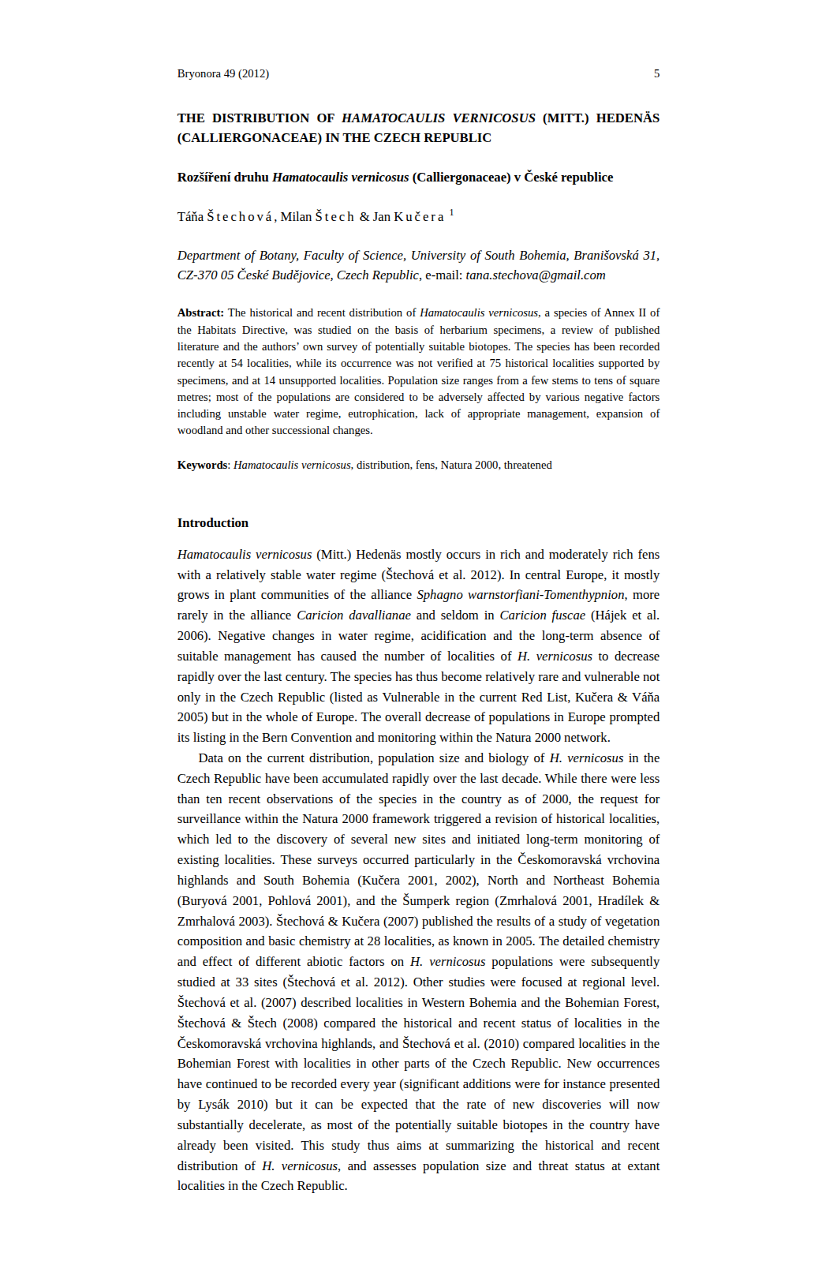Bryonora 49 (2012) 5
THE DISTRIBUTION OF HAMATOCAULIS VERNICOSUS (MITT.) HEDENÄS (CALLIERGONACEAE) IN THE CZECH REPUBLIC
Rozšíření druhu Hamatocaulis vernicosus (Calliergonaceae) v České republice
Táňa Štechová, Milan Štech & Jan Kučera 1
Department of Botany, Faculty of Science, University of South Bohemia, Branišovská 31, CZ-370 05 České Budějovice, Czech Republic, e-mail: tana.stechova@gmail.com
Abstract: The historical and recent distribution of Hamatocaulis vernicosus, a species of Annex II of the Habitats Directive, was studied on the basis of herbarium specimens, a review of published literature and the authors’ own survey of potentially suitable biotopes. The species has been recorded recently at 54 localities, while its occurrence was not verified at 75 historical localities supported by specimens, and at 14 unsupported localities. Population size ranges from a few stems to tens of square metres; most of the populations are considered to be adversely affected by various negative factors including unstable water regime, eutrophication, lack of appropriate management, expansion of woodland and other successional changes.
Keywords: Hamatocaulis vernicosus, distribution, fens, Natura 2000, threatened
Introduction
Hamatocaulis vernicosus (Mitt.) Hedenäs mostly occurs in rich and moderately rich fens with a relatively stable water regime (Štechová et al. 2012). In central Europe, it mostly grows in plant communities of the alliance Sphagno warnstorfiani-Tomenthypnion, more rarely in the alliance Caricion davallianae and seldom in Caricion fuscae (Hájek et al. 2006). Negative changes in water regime, acidification and the long-term absence of suitable management has caused the number of localities of H. vernicosus to decrease rapidly over the last century. The species has thus become relatively rare and vulnerable not only in the Czech Republic (listed as Vulnerable in the current Red List, Kučera & Váňa 2005) but in the whole of Europe. The overall decrease of populations in Europe prompted its listing in the Bern Convention and monitoring within the Natura 2000 network.
Data on the current distribution, population size and biology of H. vernicosus in the Czech Republic have been accumulated rapidly over the last decade. While there were less than ten recent observations of the species in the country as of 2000, the request for surveillance within the Natura 2000 framework triggered a revision of historical localities, which led to the discovery of several new sites and initiated long-term monitoring of existing localities. These surveys occurred particularly in the Českomoravská vrchovina highlands and South Bohemia (Kučera 2001, 2002), North and Northeast Bohemia (Buryová 2001, Pohlová 2001), and the Šumperk region (Zmrhalová 2001, Hradílek & Zmrhalová 2003). Štechová & Kučera (2007) published the results of a study of vegetation composition and basic chemistry at 28 localities, as known in 2005. The detailed chemistry and effect of different abiotic factors on H. vernicosus populations were subsequently studied at 33 sites (Štechová et al. 2012). Other studies were focused at regional level. Štechová et al. (2007) described localities in Western Bohemia and the Bohemian Forest, Štechová & Štech (2008) compared the historical and recent status of localities in the Českomoravská vrchovina highlands, and Štechová et al. (2010) compared localities in the Bohemian Forest with localities in other parts of the Czech Republic. New occurrences have continued to be recorded every year (significant additions were for instance presented by Lysák 2010) but it can be expected that the rate of new discoveries will now substantially decelerate, as most of the potentially suitable biotopes in the country have already been visited. This study thus aims at summarizing the historical and recent distribution of H. vernicosus, and assesses population size and threat status at extant localities in the Czech Republic.